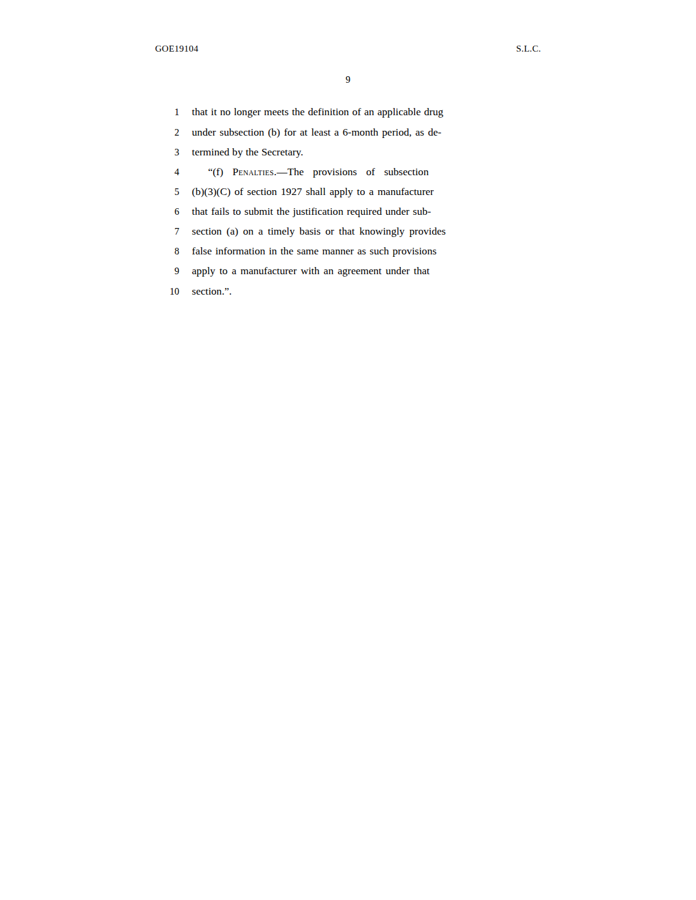GOE19104 S.L.C.
9
1 that it no longer meets the definition of an applicable drug
2 under subsection (b) for at least a 6-month period, as de-
3 termined by the Secretary.
4 “(f) Penalties.—The provisions of subsection
5(b)(3)(C) of section 1927 shall apply to a manufacturer
6 that fails to submit the justification required under sub-
7 section (a) on a timely basis or that knowingly provides
8 false information in the same manner as such provisions
9 apply to a manufacturer with an agreement under that
10 section.”.